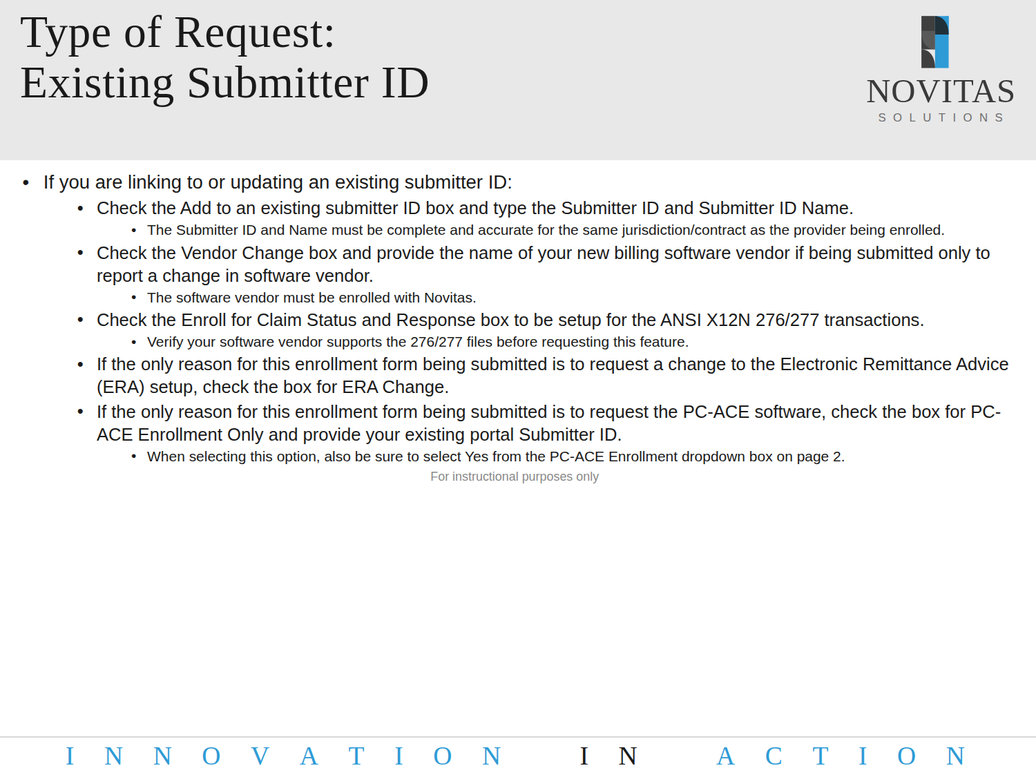Type of Request:
Existing Submitter ID
NOVITAS
SOLUTIONS
If you are linking to or updating an existing submitter ID:
Check the Add to an existing submitter ID box and type the Submitter ID and Submitter ID Name.
The Submitter ID and Name must be complete and accurate for the same jurisdiction/contract as the provider being enrolled.
Check the Vendor Change box and provide the name of your new billing software vendor if being submitted only to report a change in software vendor.
The software vendor must be enrolled with Novitas.
Check the Enroll for Claim Status and Response box to be setup for the ANSI X12N 276/277 transactions.
Verify your software vendor supports the 276/277 files before requesting this feature.
If the only reason for this enrollment form being submitted is to request a change to the Electronic Remittance Advice (ERA) setup, check the box for ERA Change.
If the only reason for this enrollment form being submitted is to request the PC-ACE software, check the box for PC-ACE Enrollment Only and provide your existing portal Submitter ID.
When selecting this option, also be sure to select Yes from the PC-ACE Enrollment dropdown box on page 2.
For instructional purposes only
I N N O V A T I O N I N A C T I O N